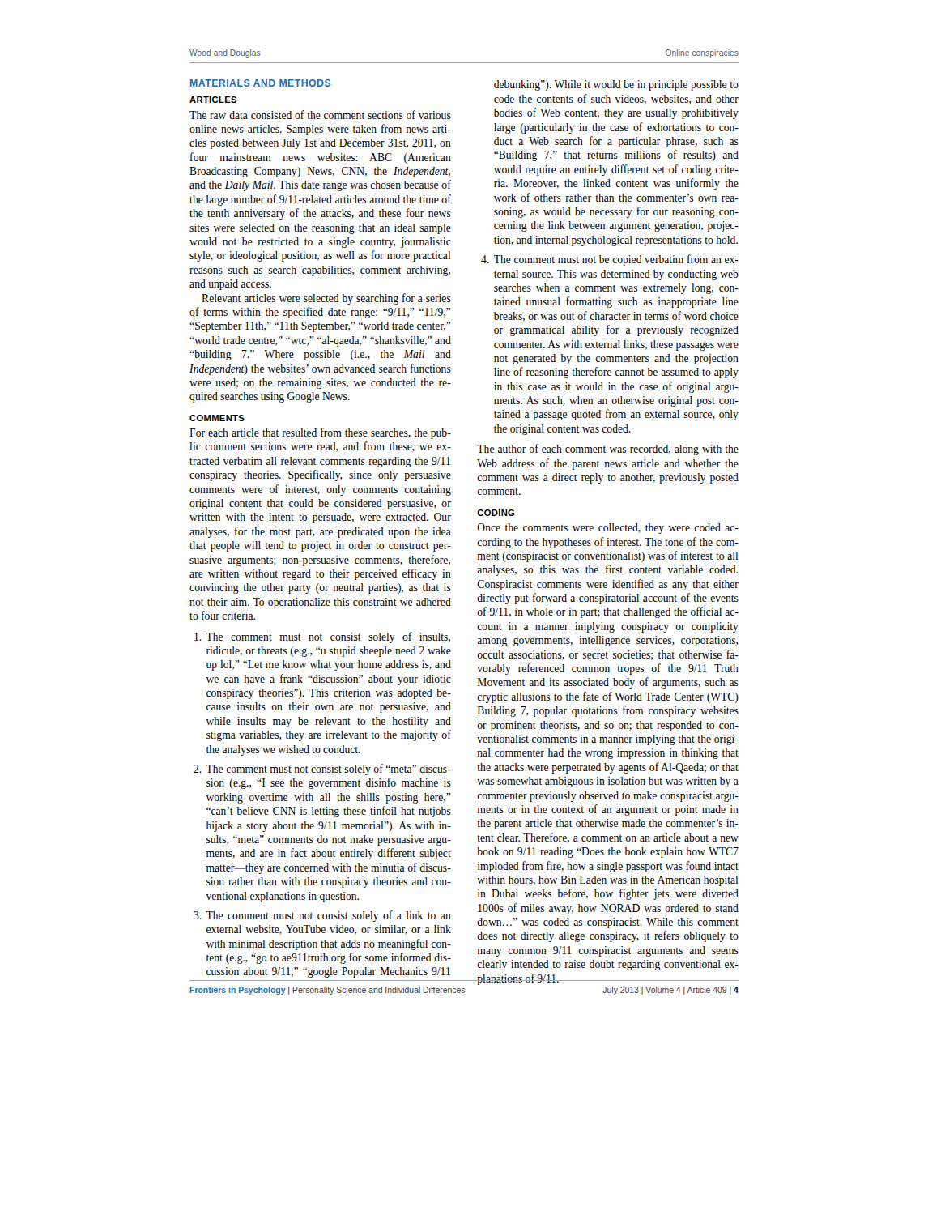Wood and Douglas
Online conspiracies
Materials and Methods
Articles
The raw data consisted of the comment sections of various online news articles. Samples were taken from news articles posted between July 1st and December 31st, 2011, on four mainstream news websites: ABC (American Broadcasting Company) News, CNN, the Independent, and the Daily Mail. This date range was chosen because of the large number of 9/11-related articles around the time of the tenth anniversary of the attacks, and these four news sites were selected on the reasoning that an ideal sample would not be restricted to a single country, journalistic style, or ideological position, as well as for more practical reasons such as search capabilities, comment archiving, and unpaid access.
Relevant articles were selected by searching for a series of terms within the specified date range: “9/11,” “11/9,” “September 11th,” “11th September,” “world trade center,” “world trade centre,” “wtc,” “al-qaeda,” “shanksville,” and “building 7.” Where possible (i.e., the Mail and Independent) the websites’ own advanced search functions were used; on the remaining sites, we conducted the required searches using Google News.
Comments
For each article that resulted from these searches, the public comment sections were read, and from these, we extracted verbatim all relevant comments regarding the 9/11 conspiracy theories. Specifically, since only persuasive comments were of interest, only comments containing original content that could be considered persuasive, or written with the intent to persuade, were extracted. Our analyses, for the most part, are predicated upon the idea that people will tend to project in order to construct persuasive arguments; non-persuasive comments, therefore, are written without regard to their perceived efficacy in convincing the other party (or neutral parties), as that is not their aim. To operationalize this constraint we adhered to four criteria.
The comment must not consist solely of insults, ridicule, or threats (e.g., “u stupid sheeple need 2 wake up lol,” “Let me know what your home address is, and we can have a frank “discussion” about your idiotic conspiracy theories”). This criterion was adopted because insults on their own are not persuasive, and while insults may be relevant to the hostility and stigma variables, they are irrelevant to the majority of the analyses we wished to conduct.
The comment must not consist solely of “meta” discussion (e.g., “I see the government disinfo machine is working overtime with all the shills posting here,” “can’t believe CNN is letting these tinfoil hat nutjobs hijack a story about the 9/11 memorial”). As with insults, “meta” comments do not make persuasive arguments, and are in fact about entirely different subject matter—they are concerned with the minutia of discussion rather than with the conspiracy theories and conventional explanations in question.
The comment must not consist solely of a link to an external website, YouTube video, or similar, or a link with minimal description that adds no meaningful content (e.g., “go to ae911truth.org for some informed discussion about 9/11,” “google Popular Mechanics 9/11 debunking”). While it would be in principle possible to code the contents of such videos, websites, and other bodies of Web content, they are usually prohibitively large (particularly in the case of exhortations to conduct a Web search for a particular phrase, such as “Building 7,” that returns millions of results) and would require an entirely different set of coding criteria. Moreover, the linked content was uniformly the work of others rather than the commenter’s own reasoning, as would be necessary for our reasoning concerning the link between argument generation, projection, and internal psychological representations to hold.
The comment must not be copied verbatim from an external source. This was determined by conducting web searches when a comment was extremely long, contained unusual formatting such as inappropriate line breaks, or was out of character in terms of word choice or grammatical ability for a previously recognized commenter. As with external links, these passages were not generated by the commenters and the projection line of reasoning therefore cannot be assumed to apply in this case as it would in the case of original arguments. As such, when an otherwise original post contained a passage quoted from an external source, only the original content was coded.
The author of each comment was recorded, along with the Web address of the parent news article and whether the comment was a direct reply to another, previously posted comment.
Coding
Once the comments were collected, they were coded according to the hypotheses of interest. The tone of the comment (conspiracist or conventionalist) was of interest to all analyses, so this was the first content variable coded. Conspiracist comments were identified as any that either directly put forward a conspiratorial account of the events of 9/11, in whole or in part; that challenged the official account in a manner implying conspiracy or complicity among governments, intelligence services, corporations, occult associations, or secret societies; that otherwise favorably referenced common tropes of the 9/11 Truth Movement and its associated body of arguments, such as cryptic allusions to the fate of World Trade Center (WTC) Building 7, popular quotations from conspiracy websites or prominent theorists, and so on; that responded to conventionalist comments in a manner implying that the original commenter had the wrong impression in thinking that the attacks were perpetrated by agents of Al-Qaeda; or that was somewhat ambiguous in isolation but was written by a commenter previously observed to make conspiracist arguments or in the context of an argument or point made in the parent article that otherwise made the commenter’s intent clear. Therefore, a comment on an article about a new book on 9/11 reading “Does the book explain how WTC7 imploded from fire, how a single passport was found intact within hours, how Bin Laden was in the American hospital in Dubai weeks before, how fighter jets were diverted 1000s of miles away, how NORAD was ordered to stand down…” was coded as conspiracist. While this comment does not directly allege conspiracy, it refers obliquely to many common 9/11 conspiracist arguments and seems clearly intended to raise doubt regarding conventional explanations of 9/11.
Frontiers in Psychology | Personality Science and Individual Differences
July 2013 | Volume 4 | Article 409 | 4